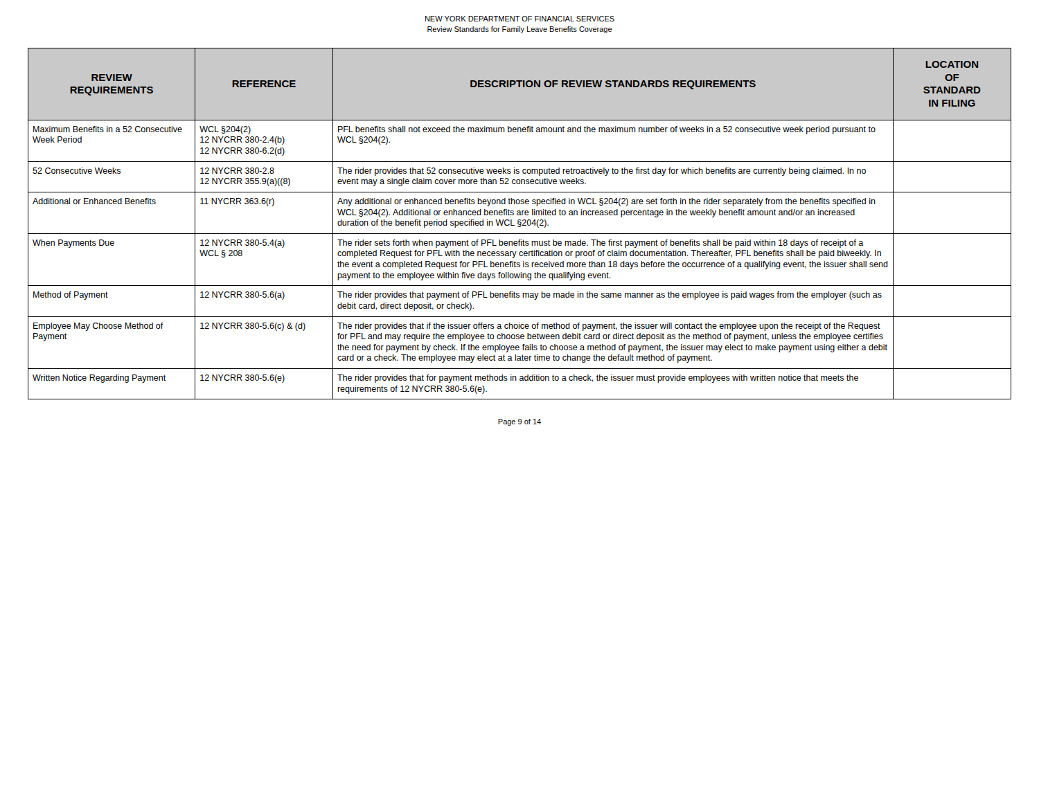NEW YORK DEPARTMENT OF FINANCIAL SERVICES
Review Standards for Family Leave Benefits Coverage
| REVIEW REQUIREMENTS | REFERENCE | DESCRIPTION OF REVIEW STANDARDS REQUIREMENTS | LOCATION OF STANDARD IN FILING |
| --- | --- | --- | --- |
| Maximum Benefits in a 52 Consecutive Week Period | WCL §204(2) 12 NYCRR 380-2.4(b) 12 NYCRR 380-6.2(d) | PFL benefits shall not exceed the maximum benefit amount and the maximum number of weeks in a 52 consecutive week period pursuant to WCL §204(2). | |
| 52 Consecutive Weeks | 12 NYCRR 380-2.8 12 NYCRR 355.9(a)((8) | The rider provides that 52 consecutive weeks is computed retroactively to the first day for which benefits are currently being claimed. In no event may a single claim cover more than 52 consecutive weeks. | |
| Additional or Enhanced Benefits | 11 NYCRR 363.6(r) | Any additional or enhanced benefits beyond those specified in WCL §204(2) are set forth in the rider separately from the benefits specified in WCL §204(2). Additional or enhanced benefits are limited to an increased percentage in the weekly benefit amount and/or an increased duration of the benefit period specified in WCL §204(2). | |
| When Payments Due | 12 NYCRR 380-5.4(a) WCL § 208 | The rider sets forth when payment of PFL benefits must be made. The first payment of benefits shall be paid within 18 days of receipt of a completed Request for PFL with the necessary certification or proof of claim documentation. Thereafter, PFL benefits shall be paid biweekly. In the event a completed Request for PFL benefits is received more than 18 days before the occurrence of a qualifying event, the issuer shall send payment to the employee within five days following the qualifying event. | |
| Method of Payment | 12 NYCRR 380-5.6(a) | The rider provides that payment of PFL benefits may be made in the same manner as the employee is paid wages from the employer (such as debit card, direct deposit, or check). | |
| Employee May Choose Method of Payment | 12 NYCRR 380-5.6(c) & (d) | The rider provides that if the issuer offers a choice of method of payment, the issuer will contact the employee upon the receipt of the Request for PFL and may require the employee to choose between debit card or direct deposit as the method of payment, unless the employee certifies the need for payment by check. If the employee fails to choose a method of payment, the issuer may elect to make payment using either a debit card or a check. The employee may elect at a later time to change the default method of payment. | |
| Written Notice Regarding Payment | 12 NYCRR 380-5.6(e) | The rider provides that for payment methods in addition to a check, the issuer must provide employees with written notice that meets the requirements of 12 NYCRR 380-5.6(e). | |
Page 9 of 14